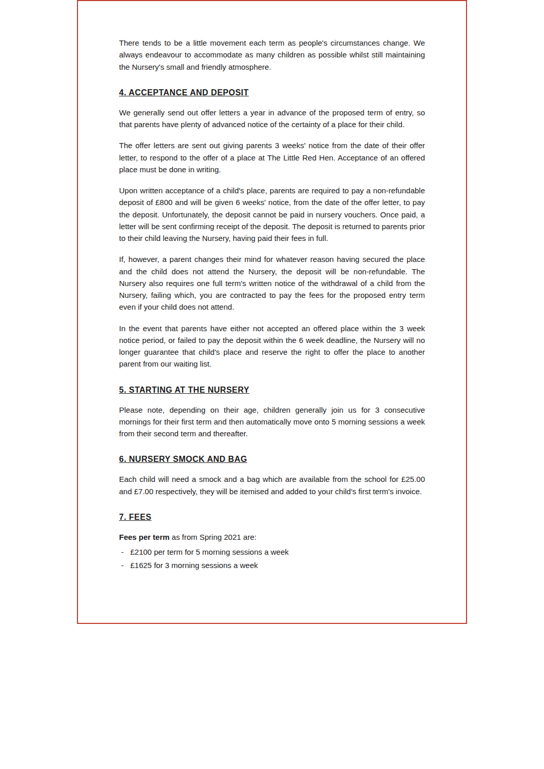There tends to be a little movement each term as people's circumstances change. We always endeavour to accommodate as many children as possible whilst still maintaining the Nursery's small and friendly atmosphere.
4. ACCEPTANCE AND DEPOSIT
We generally send out offer letters a year in advance of the proposed term of entry, so that parents have plenty of advanced notice of the certainty of a place for their child.
The offer letters are sent out giving parents 3 weeks' notice from the date of their offer letter, to respond to the offer of a place at The Little Red Hen. Acceptance of an offered place must be done in writing.
Upon written acceptance of a child's place, parents are required to pay a non-refundable deposit of £800 and will be given 6 weeks' notice, from the date of the offer letter, to pay the deposit. Unfortunately, the deposit cannot be paid in nursery vouchers. Once paid, a letter will be sent confirming receipt of the deposit. The deposit is returned to parents prior to their child leaving the Nursery, having paid their fees in full.
If, however, a parent changes their mind for whatever reason having secured the place and the child does not attend the Nursery, the deposit will be non-refundable. The Nursery also requires one full term's written notice of the withdrawal of a child from the Nursery, failing which, you are contracted to pay the fees for the proposed entry term even if your child does not attend.
In the event that parents have either not accepted an offered place within the 3 week notice period, or failed to pay the deposit within the 6 week deadline, the Nursery will no longer guarantee that child's place and reserve the right to offer the place to another parent from our waiting list.
5. STARTING AT THE NURSERY
Please note, depending on their age, children generally join us for 3 consecutive mornings for their first term and then automatically move onto 5 morning sessions a week from their second term and thereafter.
6. NURSERY SMOCK AND BAG
Each child will need a smock and a bag which are available from the school for £25.00 and £7.00 respectively, they will be itemised and added to your child's first term's invoice.
7. FEES
Fees per term as from Spring 2021 are:
£2100 per term for 5 morning sessions a week
£1625 for 3 morning sessions a week